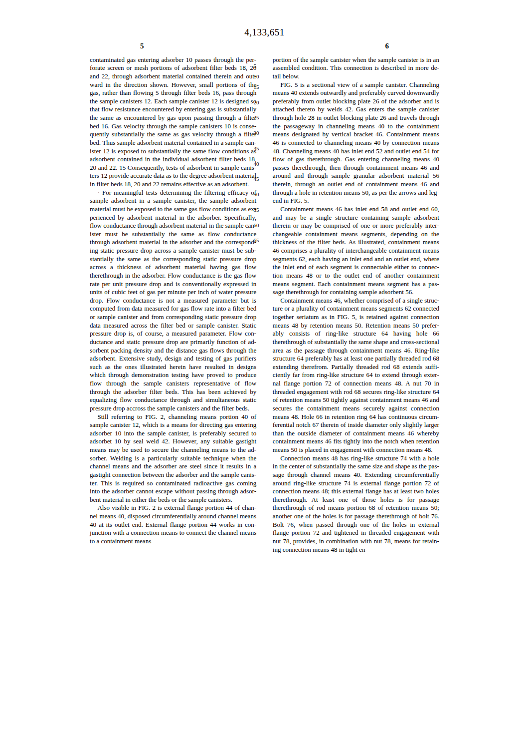4,133,651
5 6
contaminated gas entering adsorber 10 passes through the perforate screen or mesh portions of adsorbent filter beds 18, 20 and 22, through adsorbent material contained therein and outward in the direction shown. However, small portions of the gas, rather than flowing 5 through filter beds 16, pass through the sample canisters 12. Each sample canister 12 is designed so that flow resistance encountered by entering gas is substantially the same as encountered by gas upon passing through a filter bed 16. Gas velocity through the sample canisters 10 is consequently substantially the same as gas velocity through a filter bed. Thus sample adsorbent material contained in a sample canister 12 is exposed to substantially the same flow conditions as adsorbent contained in the individual adsorbent filter beds 18, 20 and 22. 15 Consequently, tests of adsorbent in sample canisters 12 provide accurate data as to the degree adsorbent material in filter beds 18, 20 and 22 remains effective as an adsorbent.
· For meaningful tests determining the filtering efficacy of sample adsorbent in a sample canister, the sample adsorbent material must be exposed to the same gas flow conditions as experienced by adsorbent material in the adsorber. Specifically, flow conductance through adsorbent material in the sample canister must be substantially the same as flow conductance through adsorbent material in the adsorber and the corresponding static pressure drop across a sample canister must be substantially the same as the corresponding static pressure drop across a thickness of adsorbent material having gas flow therethrough in the adsorber. Flow conductance is the gas flow rate per unit pressure drop and is conventionally expressed in units of cubic feet of gas per minute per inch of water pressure drop. Flow conductance is not a measured parameter but is computed from data measured for gas flow rate into a filter bed or sample canister and from corresponding static pressure drop data measured across the filter bed or sample canister. Static pressure drop is, of course, a measured parameter. Flow conductance and static pressure drop are primarily function of adsorbent packing density and the distance gas flows through the adsorbent. Extensive study, design and testing of gas purifiers such as the ones illustrated herein have resulted in designs which through demonstration testing have proved to produce flow through the sample canisters representative of flow through the adsorber filter beds. This has been achieved by equalizing flow conductance through and simultaneous static pressure drop accross the sample canisters and the filter beds.
Still referring to FIG. 2, channeling means portion 40 of sample canister 12, which is a means for directing gas entering adsorber 10 into the sample canister, is preferably secured to adsorbet 10 by seal weld 42. However, any suitable gastight means may be used to secure the channeling means to the adsorber. Welding is a particularly suitable technique when the channel means and the adsorber are steel since it results in a gastight connection between the adsorber and the sample canister. This is required so contaminated radioactive gas coming into the adsorber cannot escape without passing through adsorbent material in either the beds or the sample canisters.
Also visible in FIG. 2 is external flange portion 44 of channel means 40, disposed circumferentially around channel means 40 at its outlet end. External flange portion 44 works in conjunction with a connection means to connect the channel means to a containment means
portion of the sample canister when the sample canister is in an assembled condition. This connection is described in more detail below.
FIG. 5 is a sectional view of a sample canister. Channeling means 40 extends outwardly and preferably curved downwardly preferably from outlet blocking plate 26 of the adsorber and is attached thereto by welds 42. Gas enters the sample canister through hole 28 in outlet blocking plate 26 and travels through the passageway in channeling means 40 to the containment means designated by vertical bracket 46. Containment means 46 is connected to channeling means 40 by connection means 48. Channeling means 40 has inlet end 52 and outlet end 54 for flow of gas therethrough. Gas entering channeling means 40 passes therethrough, then through containment means 46 and around and through sample granular adsorbent material 56 therein, through an outlet end of containment means 46 and through a hole in retention means 50, as per the arrows and legend in FIG. 5.
Containment means 46 has inlet end 58 and outlet end 60, and may be a single structure containing sample adsorbent therein or may be comprised of one or more preferably interchangeable containment means segments, depending on the thickness of the filter beds. As illustrated, containment means 46 comprises a plurality of interchangeable containment means segments 62, each having an inlet end and an outlet end, where the inlet end of each segment is connectable either to connection means 48 or to the outlet end of another containment means segment. Each containment means segment has a passage therethrough for containing sample adsorbent 56.
Containment means 46, whether comprised of a single structure or a plurality of containment means segments 62 connected together seriatum as in FIG. 5, is retained against connection means 48 by retention means 50. Retention means 50 preferably consists of ring-like structure 64 having hole 66 therethrough of substantially the same shape and cross-sectional area as the passage through containment means 46. Ring-like structure 64 preferably has at least one partially threaded rod 68 extending therefrom. Partially threaded rod 68 extends sufficiently far from ring-like structure 64 to extend through external flange portion 72 of connection means 48. A nut 70 in threaded engagement with rod 68 secures ring-like structure 64 of retention means 50 tightly against containment means 46 and secures the containment means securely against connection means 48. Hole 66 in retention ring 64 has continuous circumferential notch 67 therein of inside diameter only slightly larger than the outside diameter of containment means 46 whereby containment means 46 fits tightly into the notch when retention means 50 is placed in engagement with connection means 48.
Connection means 48 has ring-like structure 74 with a hole in the center of substantially the same size and shape as the passage through channel means 40. Extending circumferentially around ring-like structure 74 is external flange portion 72 of connection means 48; this external flange has at least two holes therethrough. At least one of those holes is for passage therethrough of rod means portion 68 of retention means 50; another one of the holes is for passage therethrough of bolt 76. Bolt 76, when passed through one of the holes in external flange portion 72 and tightened in threaded engagement with nut 78, provides, in combination with nut 78, means for retaining connection means 48 in tight en-
5
10
15
20
25
30
35
40
45
50
55
60
65